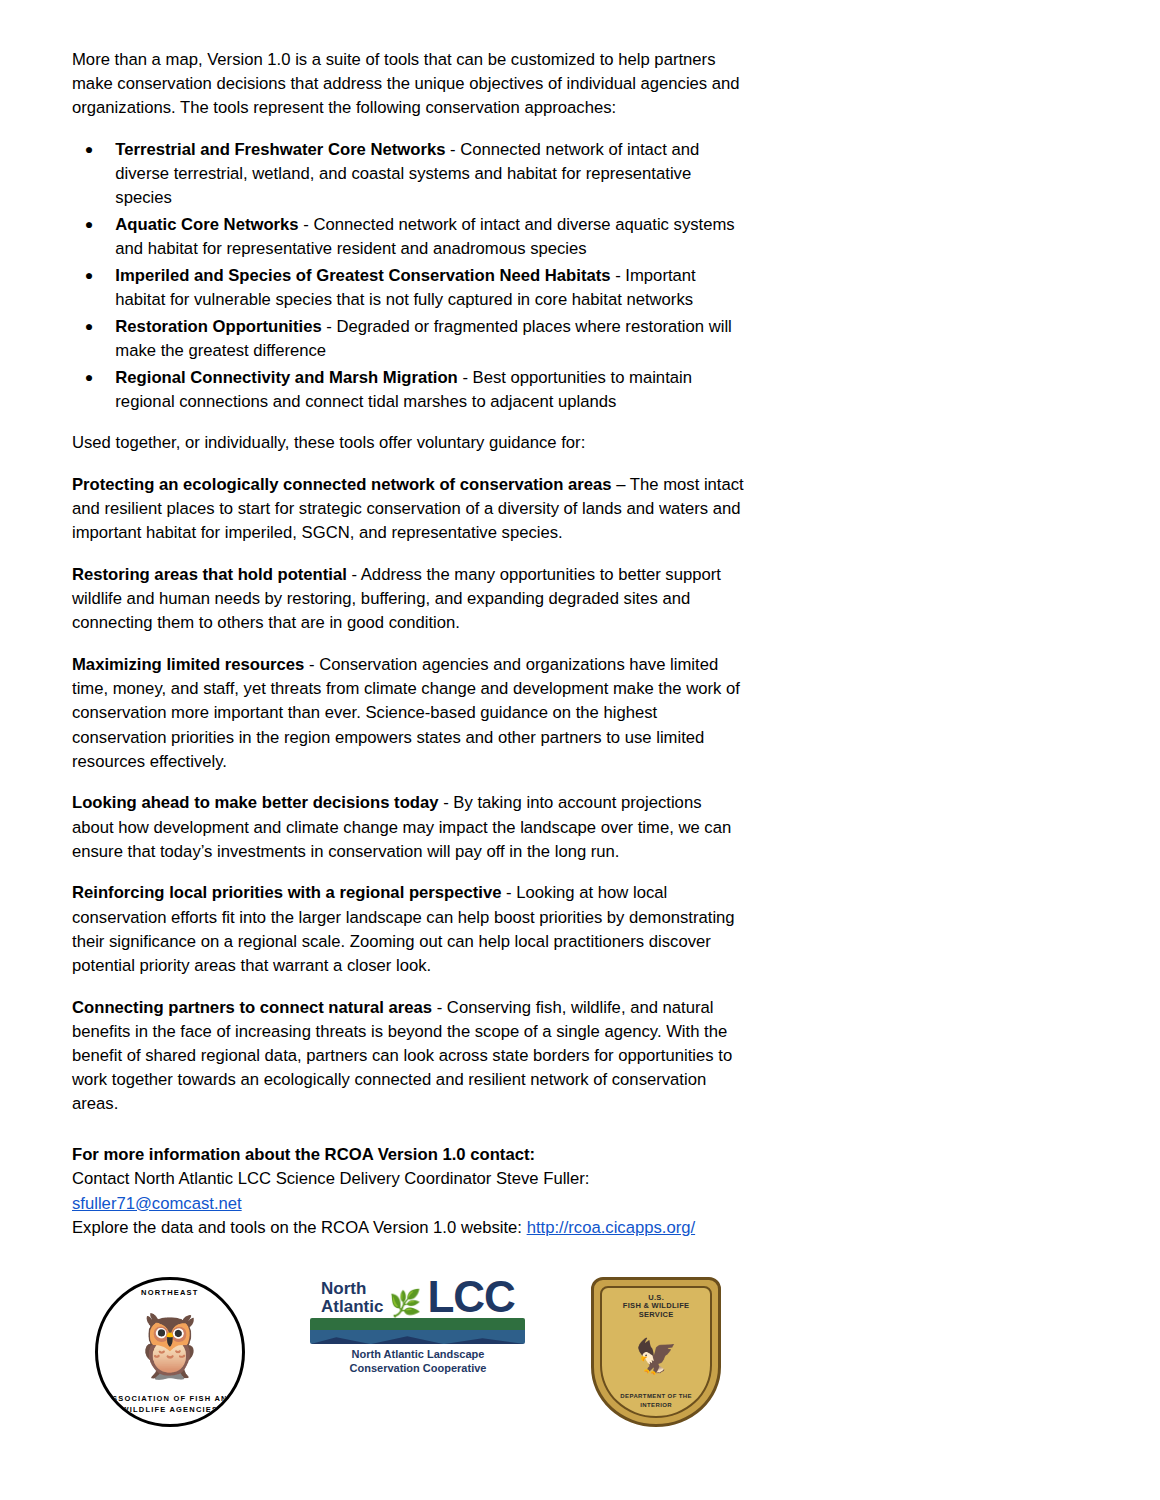More than a map, Version 1.0 is a suite of tools that can be customized to help partners make conservation decisions that address the unique objectives of individual agencies and organizations. The tools represent the following conservation approaches:
Terrestrial and Freshwater Core Networks - Connected network of intact and diverse terrestrial, wetland, and coastal systems and habitat for representative species
Aquatic Core Networks - Connected network of intact and diverse aquatic systems and habitat for representative resident and anadromous species
Imperiled and Species of Greatest Conservation Need Habitats - Important habitat for vulnerable species that is not fully captured in core habitat networks
Restoration Opportunities - Degraded or fragmented places where restoration will make the greatest difference
Regional Connectivity and Marsh Migration - Best opportunities to maintain regional connections and connect tidal marshes to adjacent uplands
Used together, or individually, these tools offer voluntary guidance for:
Protecting an ecologically connected network of conservation areas – The most intact and resilient places to start for strategic conservation of a diversity of lands and waters and important habitat for imperiled, SGCN, and representative species.
Restoring areas that hold potential - Address the many opportunities to better support wildlife and human needs by restoring, buffering, and expanding degraded sites and connecting them to others that are in good condition.
Maximizing limited resources - Conservation agencies and organizations have limited time, money, and staff, yet threats from climate change and development make the work of conservation more important than ever. Science-based guidance on the highest conservation priorities in the region empowers states and other partners to use limited resources effectively.
Looking ahead to make better decisions today - By taking into account projections about how development and climate change may impact the landscape over time, we can ensure that today’s investments in conservation will pay off in the long run.
Reinforcing local priorities with a regional perspective - Looking at how local conservation efforts fit into the larger landscape can help boost priorities by demonstrating their significance on a regional scale. Zooming out can help local practitioners discover potential priority areas that warrant a closer look.
Connecting partners to connect natural areas - Conserving fish, wildlife, and natural benefits in the face of increasing threats is beyond the scope of a single agency. With the benefit of shared regional data, partners can look across state borders for opportunities to work together towards an ecologically connected and resilient network of conservation areas.
For more information about the RCOA Version 1.0 contact:
Contact North Atlantic LCC Science Delivery Coordinator Steve Fuller: sfuller71@comcast.net
Explore the data and tools on the RCOA Version 1.0 website: http://rcoa.cicapps.org/
Northeast
🦉
Association of Fish and Wildlife Agencies
North
Atlantic
🌿
LCC
North Atlantic Landscape
Conservation Cooperative
U.S.
FISH & WILDLIFE
SERVICE
🦅
DEPARTMENT OF THE INTERIOR